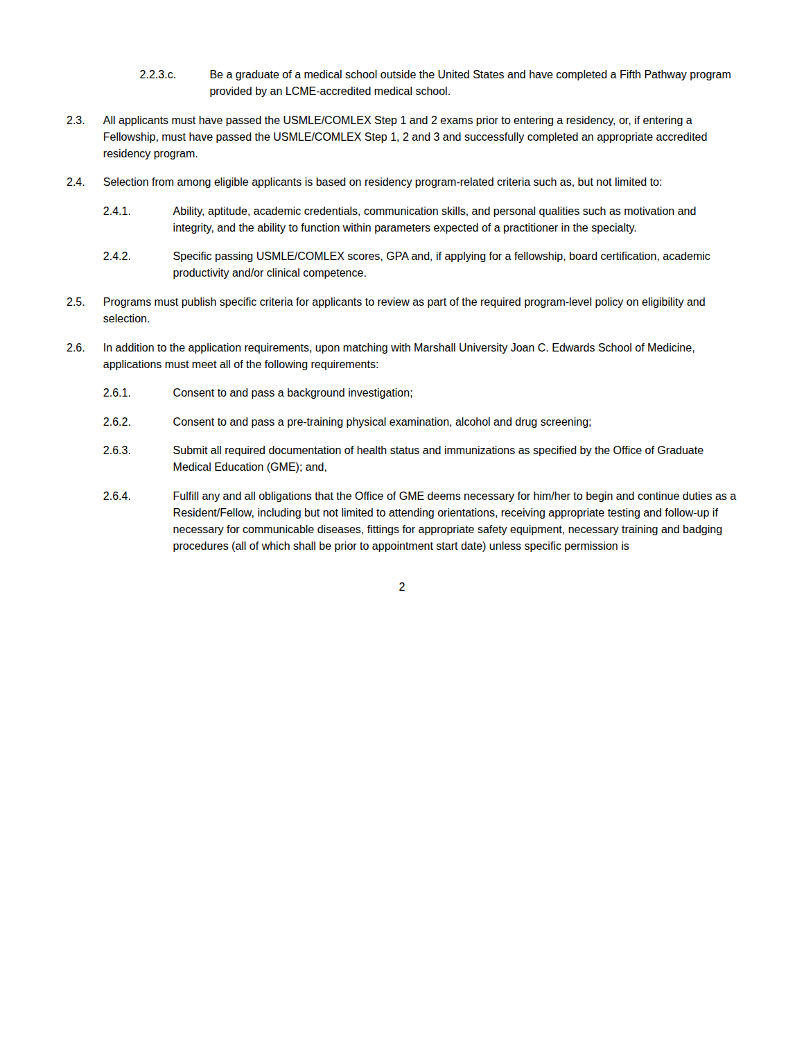2.2.3.c.
Be a graduate of a medical school outside the United States and have completed a Fifth Pathway program provided by an LCME-accredited medical school.
2.3.
All applicants must have passed the USMLE/COMLEX Step 1 and 2 exams prior to entering a residency, or, if entering a Fellowship, must have passed the USMLE/COMLEX Step 1, 2 and 3 and successfully completed an appropriate accredited residency program.
2.4.
Selection from among eligible applicants is based on residency program-related criteria such as, but not limited to:
2.4.1.
Ability, aptitude, academic credentials, communication skills, and personal qualities such as motivation and integrity, and the ability to function within parameters expected of a practitioner in the specialty.
2.4.2.
Specific passing USMLE/COMLEX scores, GPA and, if applying for a fellowship, board certification, academic productivity and/or clinical competence.
2.5.
Programs must publish specific criteria for applicants to review as part of the required program-level policy on eligibility and selection.
2.6.
In addition to the application requirements, upon matching with Marshall University Joan C. Edwards School of Medicine, applications must meet all of the following requirements:
2.6.1.
Consent to and pass a background investigation;
2.6.2.
Consent to and pass a pre-training physical examination, alcohol and drug screening;
2.6.3.
Submit all required documentation of health status and immunizations as specified by the Office of Graduate Medical Education (GME); and,
2.6.4.
Fulfill any and all obligations that the Office of GME deems necessary for him/her to begin and continue duties as a Resident/Fellow, including but not limited to attending orientations, receiving appropriate testing and follow-up if necessary for communicable diseases, fittings for appropriate safety equipment, necessary training and badging procedures (all of which shall be prior to appointment start date) unless specific permission is
2